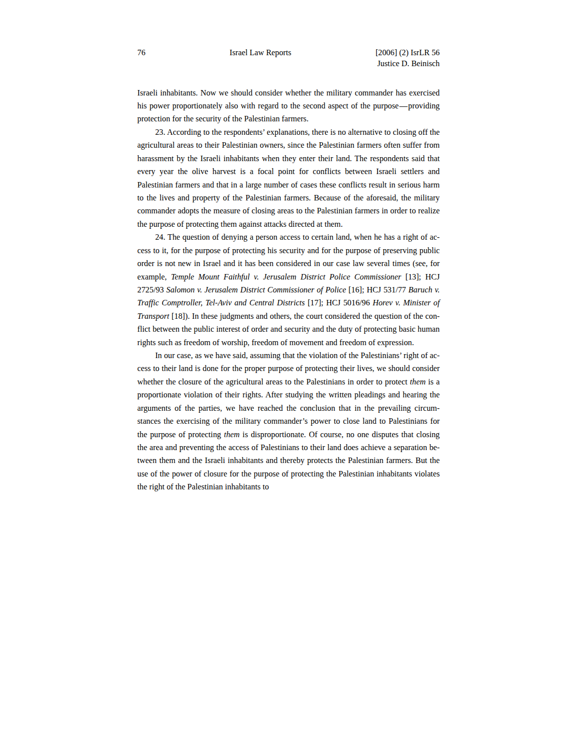76 Israel Law Reports [2006] (2) IsrLR 56
Justice D. Beinisch
Israeli inhabitants. Now we should consider whether the military commander has exercised his power proportionately also with regard to the second aspect of the purpose — providing protection for the security of the Palestinian farmers.
23. According to the respondents’ explanations, there is no alternative to closing off the agricultural areas to their Palestinian owners, since the Palestinian farmers often suffer from harassment by the Israeli inhabitants when they enter their land. The respondents said that every year the olive harvest is a focal point for conflicts between Israeli settlers and Palestinian farmers and that in a large number of cases these conflicts result in serious harm to the lives and property of the Palestinian farmers. Because of the aforesaid, the military commander adopts the measure of closing areas to the Palestinian farmers in order to realize the purpose of protecting them against attacks directed at them.
24. The question of denying a person access to certain land, when he has a right of access to it, for the purpose of protecting his security and for the purpose of preserving public order is not new in Israel and it has been considered in our case law several times (see, for example, Temple Mount Faithful v. Jerusalem District Police Commissioner [13]; HCJ 2725/93 Salomon v. Jerusalem District Commissioner of Police [16]; HCJ 531/77 Baruch v. Traffic Comptroller, Tel-Aviv and Central Districts [17]; HCJ 5016/96 Horev v. Minister of Transport [18]). In these judgments and others, the court considered the question of the conflict between the public interest of order and security and the duty of protecting basic human rights such as freedom of worship, freedom of movement and freedom of expression.
In our case, as we have said, assuming that the violation of the Palestinians’ right of access to their land is done for the proper purpose of protecting their lives, we should consider whether the closure of the agricultural areas to the Palestinians in order to protect them is a proportionate violation of their rights. After studying the written pleadings and hearing the arguments of the parties, we have reached the conclusion that in the prevailing circumstances the exercising of the military commander’s power to close land to Palestinians for the purpose of protecting them is disproportionate. Of course, no one disputes that closing the area and preventing the access of Palestinians to their land does achieve a separation between them and the Israeli inhabitants and thereby protects the Palestinian farmers. But the use of the power of closure for the purpose of protecting the Palestinian inhabitants violates the right of the Palestinian inhabitants to